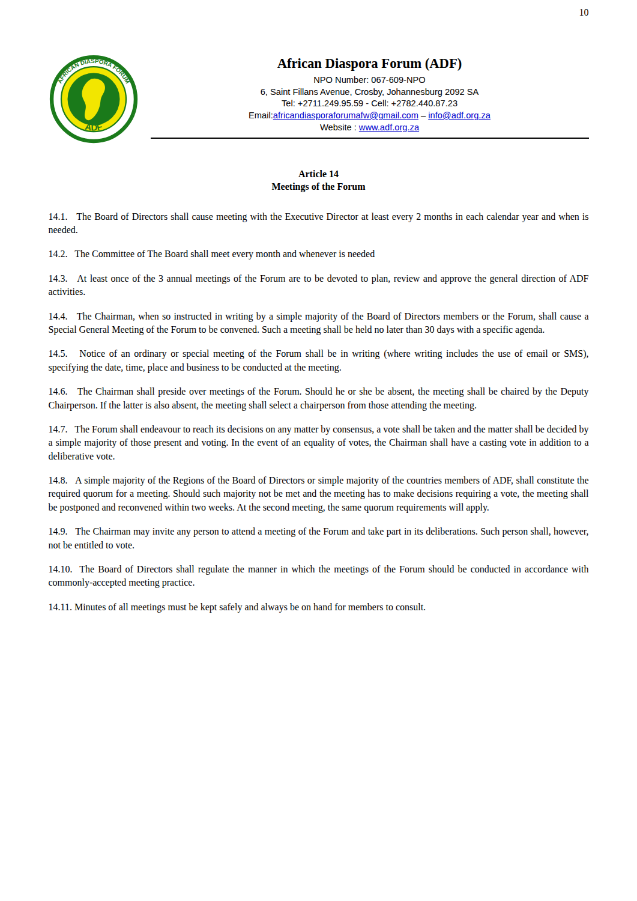10
AFRICAN DIASPORA FORUM ADF
African Diaspora Forum (ADF)
NPO Number: 067-609-NPO
6, Saint Fillans Avenue, Crosby, Johannesburg 2092 SA
Tel: +2711.249.95.59 - Cell: +2782.440.87.23
Email:africandiasporaforumafw@gmail.com – info@adf.org.za
Website : www.adf.org.za
Article 14 Meetings of the Forum
14.1. The Board of Directors shall cause meeting with the Executive Director at least every 2 months in each calendar year and when is needed.
14.2. The Committee of The Board shall meet every month and whenever is needed
14.3. At least once of the 3 annual meetings of the Forum are to be devoted to plan, review and approve the general direction of ADF activities.
14.4. The Chairman, when so instructed in writing by a simple majority of the Board of Directors members or the Forum, shall cause a Special General Meeting of the Forum to be convened. Such a meeting shall be held no later than 30 days with a specific agenda.
14.5. Notice of an ordinary or special meeting of the Forum shall be in writing (where writing includes the use of email or SMS), specifying the date, time, place and business to be conducted at the meeting.
14.6. The Chairman shall preside over meetings of the Forum. Should he or she be absent, the meeting shall be chaired by the Deputy Chairperson. If the latter is also absent, the meeting shall select a chairperson from those attending the meeting.
14.7. The Forum shall endeavour to reach its decisions on any matter by consensus, a vote shall be taken and the matter shall be decided by a simple majority of those present and voting. In the event of an equality of votes, the Chairman shall have a casting vote in addition to a deliberative vote.
14.8. A simple majority of the Regions of the Board of Directors or simple majority of the countries members of ADF, shall constitute the required quorum for a meeting. Should such majority not be met and the meeting has to make decisions requiring a vote, the meeting shall be postponed and reconvened within two weeks. At the second meeting, the same quorum requirements will apply.
14.9. The Chairman may invite any person to attend a meeting of the Forum and take part in its deliberations. Such person shall, however, not be entitled to vote.
14.10. The Board of Directors shall regulate the manner in which the meetings of the Forum should be conducted in accordance with commonly-accepted meeting practice.
14.11. Minutes of all meetings must be kept safely and always be on hand for members to consult.